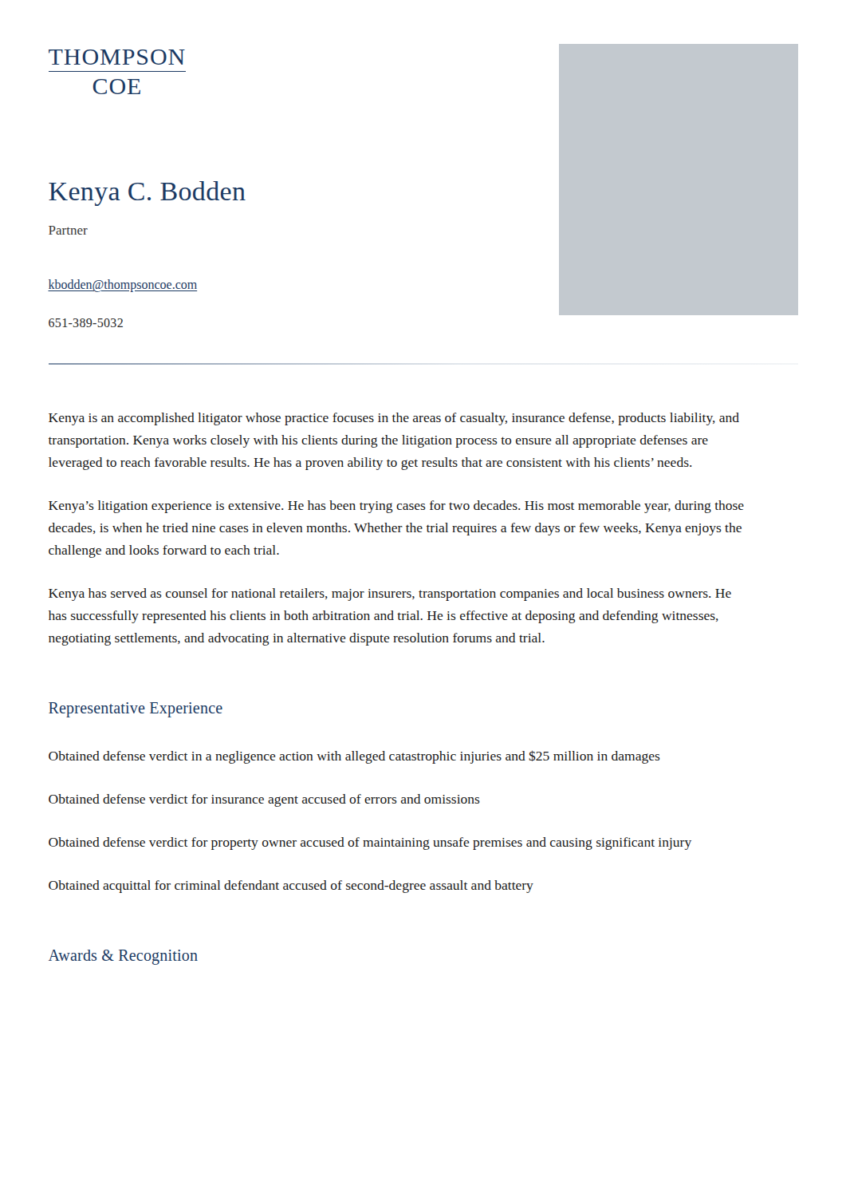THOMPSON COE
Kenya C. Bodden
Partner
kbodden@thompsoncoe.com
651-389-5032
Kenya is an accomplished litigator whose practice focuses in the areas of casualty, insurance defense, products liability, and transportation. Kenya works closely with his clients during the litigation process to ensure all appropriate defenses are leveraged to reach favorable results. He has a proven ability to get results that are consistent with his clients’ needs.
Kenya’s litigation experience is extensive. He has been trying cases for two decades. His most memorable year, during those decades, is when he tried nine cases in eleven months. Whether the trial requires a few days or few weeks, Kenya enjoys the challenge and looks forward to each trial.
Kenya has served as counsel for national retailers, major insurers, transportation companies and local business owners. He has successfully represented his clients in both arbitration and trial. He is effective at deposing and defending witnesses, negotiating settlements, and advocating in alternative dispute resolution forums and trial.
Representative Experience
Obtained defense verdict in a negligence action with alleged catastrophic injuries and $25 million in damages
Obtained defense verdict for insurance agent accused of errors and omissions
Obtained defense verdict for property owner accused of maintaining unsafe premises and causing significant injury
Obtained acquittal for criminal defendant accused of second-degree assault and battery
Awards & Recognition